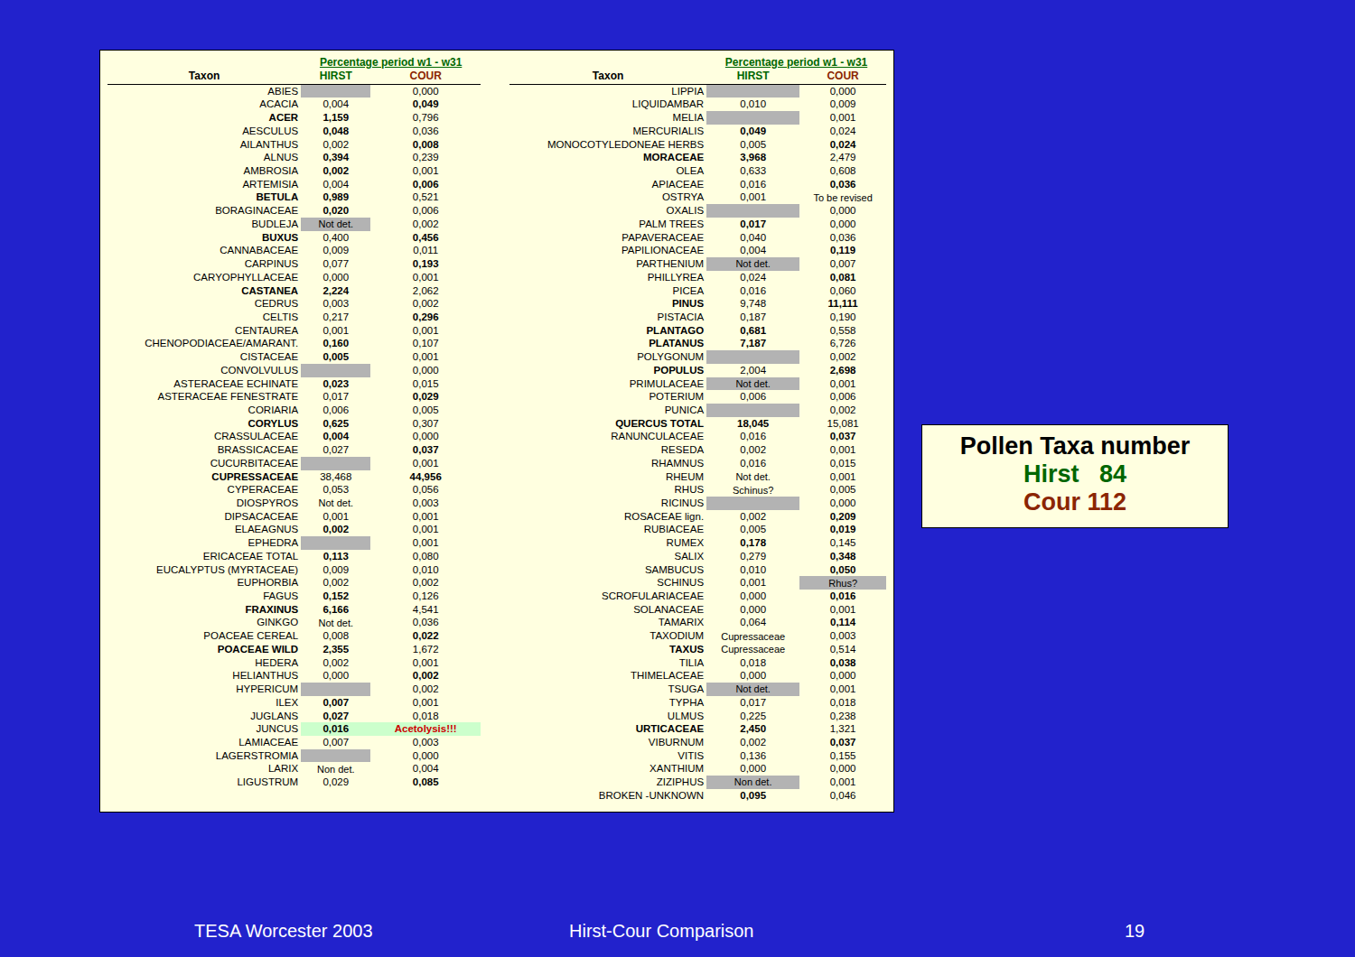| | Percentage period w1 - w31 | | | Percentage period w1 - w31 |
| Taxon | HIRST | COUR | | Taxon | HIRST | COUR |
| ABIES | | 0,000 | | LIPPIA | | 0,000 |
| ACACIA | 0,004 | 0,049 | | LIQUIDAMBAR | 0,010 | 0,009 |
| ACER | 1,159 | 0,796 | | MELIA | | 0,001 |
| AESCULUS | 0,048 | 0,036 | | MERCURIALIS | 0,049 | 0,024 |
| AILANTHUS | 0,002 | 0,008 | | MONOCOTYLEDONEAE HERBS | 0,005 | 0,024 |
| ALNUS | 0,394 | 0,239 | | MORACEAE | 3,968 | 2,479 |
| AMBROSIA | 0,002 | 0,001 | | OLEA | 0,633 | 0,608 |
| ARTEMISIA | 0,004 | 0,006 | | APIACEAE | 0,016 | 0,036 |
| BETULA | 0,989 | 0,521 | | OSTRYA | 0,001 | To be revised |
| BORAGINACEAE | 0,020 | 0,006 | | OXALIS | | 0,000 |
| BUDLEJA | Not det. | 0,002 | | PALM TREES | 0,017 | 0,000 |
| BUXUS | 0,400 | 0,456 | | PAPAVERACEAE | 0,040 | 0,036 |
| CANNABACEAE | 0,009 | 0,011 | | PAPILIONACEAE | 0,004 | 0,119 |
| CARPINUS | 0,077 | 0,193 | | PARTHENIUM | Not det. | 0,007 |
| CARYOPHYLLACEAE | 0,000 | 0,001 | | PHILLYREA | 0,024 | 0,081 |
| CASTANEA | 2,224 | 2,062 | | PICEA | 0,016 | 0,060 |
| CEDRUS | 0,003 | 0,002 | | PINUS | 9,748 | 11,111 |
| CELTIS | 0,217 | 0,296 | | PISTACIA | 0,187 | 0,190 |
| CENTAUREA | 0,001 | 0,001 | | PLANTAGO | 0,681 | 0,558 |
| CHENOPODIACEAE/AMARANT. | 0,160 | 0,107 | | PLATANUS | 7,187 | 6,726 |
| CISTACEAE | 0,005 | 0,001 | | POLYGONUM | | 0,002 |
| CONVOLVULUS | | 0,000 | | POPULUS | 2,004 | 2,698 |
| ASTERACEAE ECHINATE | 0,023 | 0,015 | | PRIMULACEAE | Not det. | 0,001 |
| ASTERACEAE FENESTRATE | 0,017 | 0,029 | | POTERIUM | 0,006 | 0,006 |
| CORIARIA | 0,006 | 0,005 | | PUNICA | | 0,002 |
| CORYLUS | 0,625 | 0,307 | | QUERCUS TOTAL | 18,045 | 15,081 |
| CRASSULACEAE | 0,004 | 0,000 | | RANUNCULACEAE | 0,016 | 0,037 |
| BRASSICACEAE | 0,027 | 0,037 | | RESEDA | 0,002 | 0,001 |
| CUCURBITACEAE | | 0,001 | | RHAMNUS | 0,016 | 0,015 |
| CUPRESSACEAE | 38,468 | 44,956 | | RHEUM | Not det. | 0,001 |
| CYPERACEAE | 0,053 | 0,056 | | RHUS | Schinus? | 0,005 |
| DIOSPYROS | Not det. | 0,003 | | RICINUS | | 0,000 |
| DIPSACACEAE | 0,001 | 0,001 | | ROSACEAE lign. | 0,002 | 0,209 |
| ELAEAGNUS | 0,002 | 0,001 | | RUBIACEAE | 0,005 | 0,019 |
| EPHEDRA | | 0,001 | | RUMEX | 0,178 | 0,145 |
| ERICACEAE TOTAL | 0,113 | 0,080 | | SALIX | 0,279 | 0,348 |
| EUCALYPTUS (MYRTACEAE) | 0,009 | 0,010 | | SAMBUCUS | 0,010 | 0,050 |
| EUPHORBIA | 0,002 | 0,002 | | SCHINUS | 0,001 | Rhus? |
| FAGUS | 0,152 | 0,126 | | SCROFULARIACEAE | 0,000 | 0,016 |
| FRAXINUS | 6,166 | 4,541 | | SOLANACEAE | 0,000 | 0,001 |
| GINKGO | Not det. | 0,036 | | TAMARIX | 0,064 | 0,114 |
| POACEAE CEREAL | 0,008 | 0,022 | | TAXODIUM | Cupressaceae | 0,003 |
| POACEAE WILD | 2,355 | 1,672 | | TAXUS | Cupressaceae | 0,514 |
| HEDERA | 0,002 | 0,001 | | TILIA | 0,018 | 0,038 |
| HELIANTHUS | 0,000 | 0,002 | | THIMELACEAE | 0,000 | 0,000 |
| HYPERICUM | | 0,002 | | TSUGA | Not det. | 0,001 |
| ILEX | 0,007 | 0,001 | | TYPHA | 0,017 | 0,018 |
| JUGLANS | 0,027 | 0,018 | | ULMUS | 0,225 | 0,238 |
| JUNCUS | 0,016 | Acetolysis!!! | | URTICACEAE | 2,450 | 1,321 |
| LAMIACEAE | 0,007 | 0,003 | | VIBURNUM | 0,002 | 0,037 |
| LAGERSTROMIA | | 0,000 | | VITIS | 0,136 | 0,155 |
| LARIX | Non det. | 0,004 | | XANTHIUM | 0,000 | 0,000 |
| LIGUSTRUM | 0,029 | 0,085 | | ZIZIPHUS | Non det. | 0,001 |
| | | | | BROKEN -UNKNOWN | 0,095 | 0,046 |
Pollen Taxa number
Hirst 84
Cour 112
TESA Worcester 2003 Hirst-Cour Comparison 19